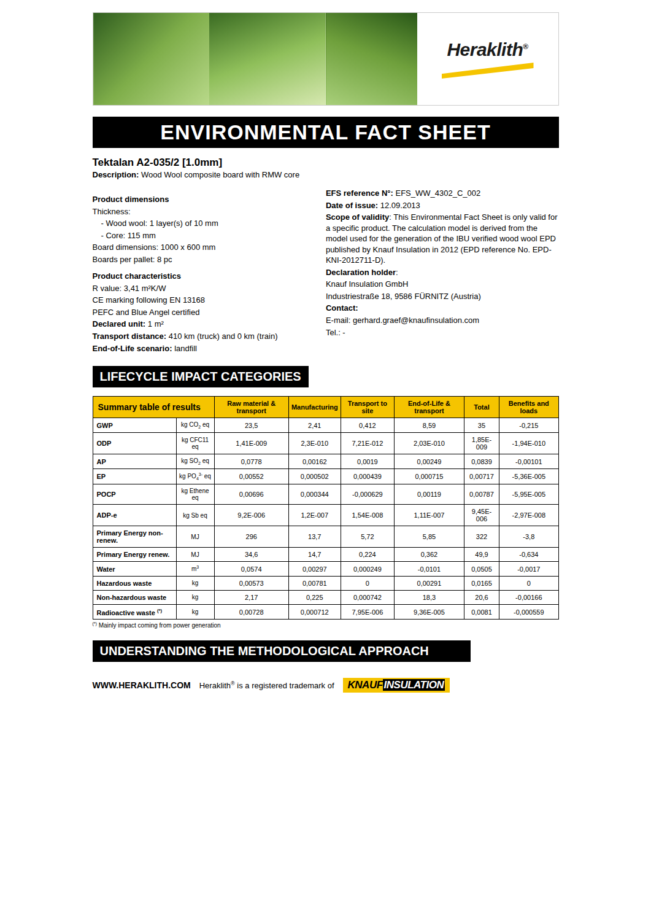Heraklith®
ENVIRONMENTAL FACT SHEET
Tektalan A2-035/2 [1.0mm]
Description: Wood Wool composite board with RMW core
Product dimensions
Thickness:
- Wood wool: 1 layer(s) of 10 mm
- Core: 115 mm
Board dimensions: 1000 x 600 mm
Boards per pallet: 8 pc
Product characteristics
R value: 3,41 m²K/W
CE marking following EN 13168
PEFC and Blue Angel certified
Declared unit: 1 m²
Transport distance: 410 km (truck) and 0 km (train)
End-of-Life scenario: landfill
EFS reference N°: EFS_WW_4302_C_002
Date of issue: 12.09.2013
Scope of validity: This Environmental Fact Sheet is only valid for a specific product. The calculation model is derived from the model used for the generation of the IBU verified wood wool EPD published by Knauf Insulation in 2012 (EPD reference No. EPD-KNI-2012711-D).
Declaration holder:
Knauf Insulation GmbH
Industriestraße 18, 9586 FÜRNITZ (Austria)
Contact:
E-mail: gerhard.graef@knaufinsulation.com
Tel.: -
LIFECYCLE IMPACT CATEGORIES
| Summary table of results | Raw material & transport | Manufacturing | Transport to site | End-of-Life & transport | Total | Benefits and loads |
| --- | --- | --- | --- | --- | --- | --- |
| GWP | kg CO 2 eq | 23,5 | 2,41 | 0,412 | 8,59 | 35 | -0,215 |
| ODP | kg CFC11 eq | 1,41E-009 | 2,3E-010 | 7,21E-012 | 2,03E-010 | 1,85E-009 | -1,94E-010 |
| AP | kg SO 2 eq | 0,0778 | 0,00162 | 0,0019 | 0,00249 | 0,0839 | -0,00101 |
| EP | kg PO 4 3- eq | 0,00552 | 0,000502 | 0,000439 | 0,000715 | 0,00717 | -5,36E-005 |
| POCP | kg Ethene eq | 0,00696 | 0,000344 | -0,000629 | 0,00119 | 0,00787 | -5,95E-005 |
| ADP-e | kg Sb eq | 9,2E-006 | 1,2E-007 | 1,54E-008 | 1,11E-007 | 9,45E-006 | -2,97E-008 |
| Primary Energy non-renew. | MJ | 296 | 13,7 | 5,72 | 5,85 | 322 | -3,8 |
| Primary Energy renew. | MJ | 34,6 | 14,7 | 0,224 | 0,362 | 49,9 | -0,634 |
| Water | m 3 | 0,0574 | 0,00297 | 0,000249 | -0,0101 | 0,0505 | -0,0017 |
| Hazardous waste | kg | 0,00573 | 0,00781 | 0 | 0,00291 | 0,0165 | 0 |
| Non-hazardous waste | kg | 2,17 | 0,225 | 0,000742 | 18,3 | 20,6 | -0,00166 |
| Radioactive waste (*) | kg | 0,00728 | 0,000712 | 7,95E-006 | 9,36E-005 | 0,0081 | -0,000559 |
(*) Mainly impact coming from power generation
UNDERSTANDING THE METHODOLOGICAL APPROACH
WWW.HERAKLITH.COM Heraklith® is a registered trademark of KNAUFINSULATION